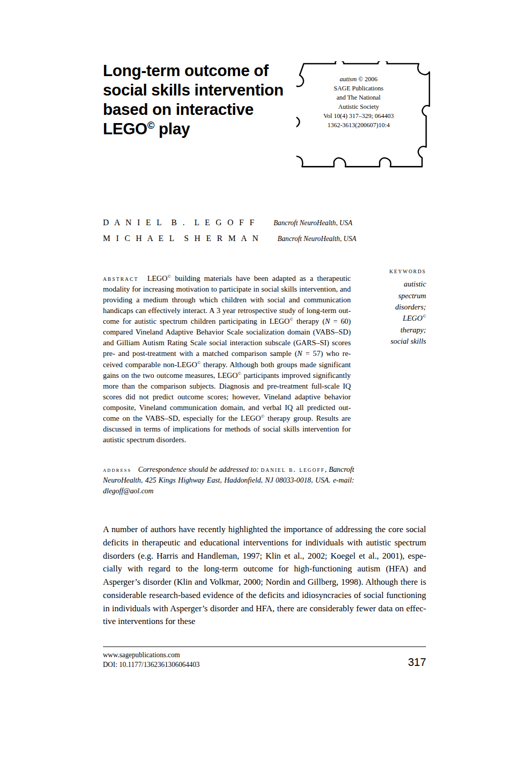autism © 2006
SAGE Publications
and The National
Autistic Society
Vol 10(4) 317–329; 064403
1362-3613(200607)10:4
Long-term outcome of social skills intervention based on interactive LEGO© play
D A N I E L B . L E G O F F Bancroft NeuroHealth, USA
M I C H A E L S H E R M A N Bancroft NeuroHealth, USA
abstract LEGO© building materials have been adapted as a therapeutic modality for increasing motivation to participate in social skills intervention, and providing a medium through which children with social and communication handicaps can effectively interact. A 3 year retrospective study of long-term outcome for autistic spectrum children participating in LEGO© therapy (N = 60) compared Vineland Adaptive Behavior Scale socialization domain (VABS–SD) and Gilliam Autism Rating Scale social interaction subscale (GARS–SI) scores pre- and post-treatment with a matched comparison sample (N = 57) who received comparable non-LEGO© therapy. Although both groups made significant gains on the two outcome measures, LEGO© participants improved significantly more than the comparison subjects. Diagnosis and pre-treatment full-scale IQ scores did not predict outcome scores; however, Vineland adaptive behavior composite, Vineland communication domain, and verbal IQ all predicted outcome on the VABS–SD, especially for the LEGO© therapy group. Results are discussed in terms of implications for methods of social skills intervention for autistic spectrum disorders.
keywords autistic
spectrum
disorders;
LEGO©
therapy;
social skills
address Correspondence should be addressed to: daniel b. legoff, Bancroft NeuroHealth, 425 Kings Highway East, Haddonfield, NJ 08033-0018, USA. e-mail: dlegoff@aol.com
A number of authors have recently highlighted the importance of addressing the core social deficits in therapeutic and educational interventions for individuals with autistic spectrum disorders (e.g. Harris and Handleman, 1997; Klin et al., 2002; Koegel et al., 2001), especially with regard to the long-term outcome for high-functioning autism (HFA) and Asperger’s disorder (Klin and Volkmar, 2000; Nordin and Gillberg, 1998). Although there is considerable research-based evidence of the deficits and idiosyncracies of social functioning in individuals with Asperger’s disorder and HFA, there are considerably fewer data on effective interventions for these
www.sagepublications.com
DOI: 10.1177/1362361306064403
317